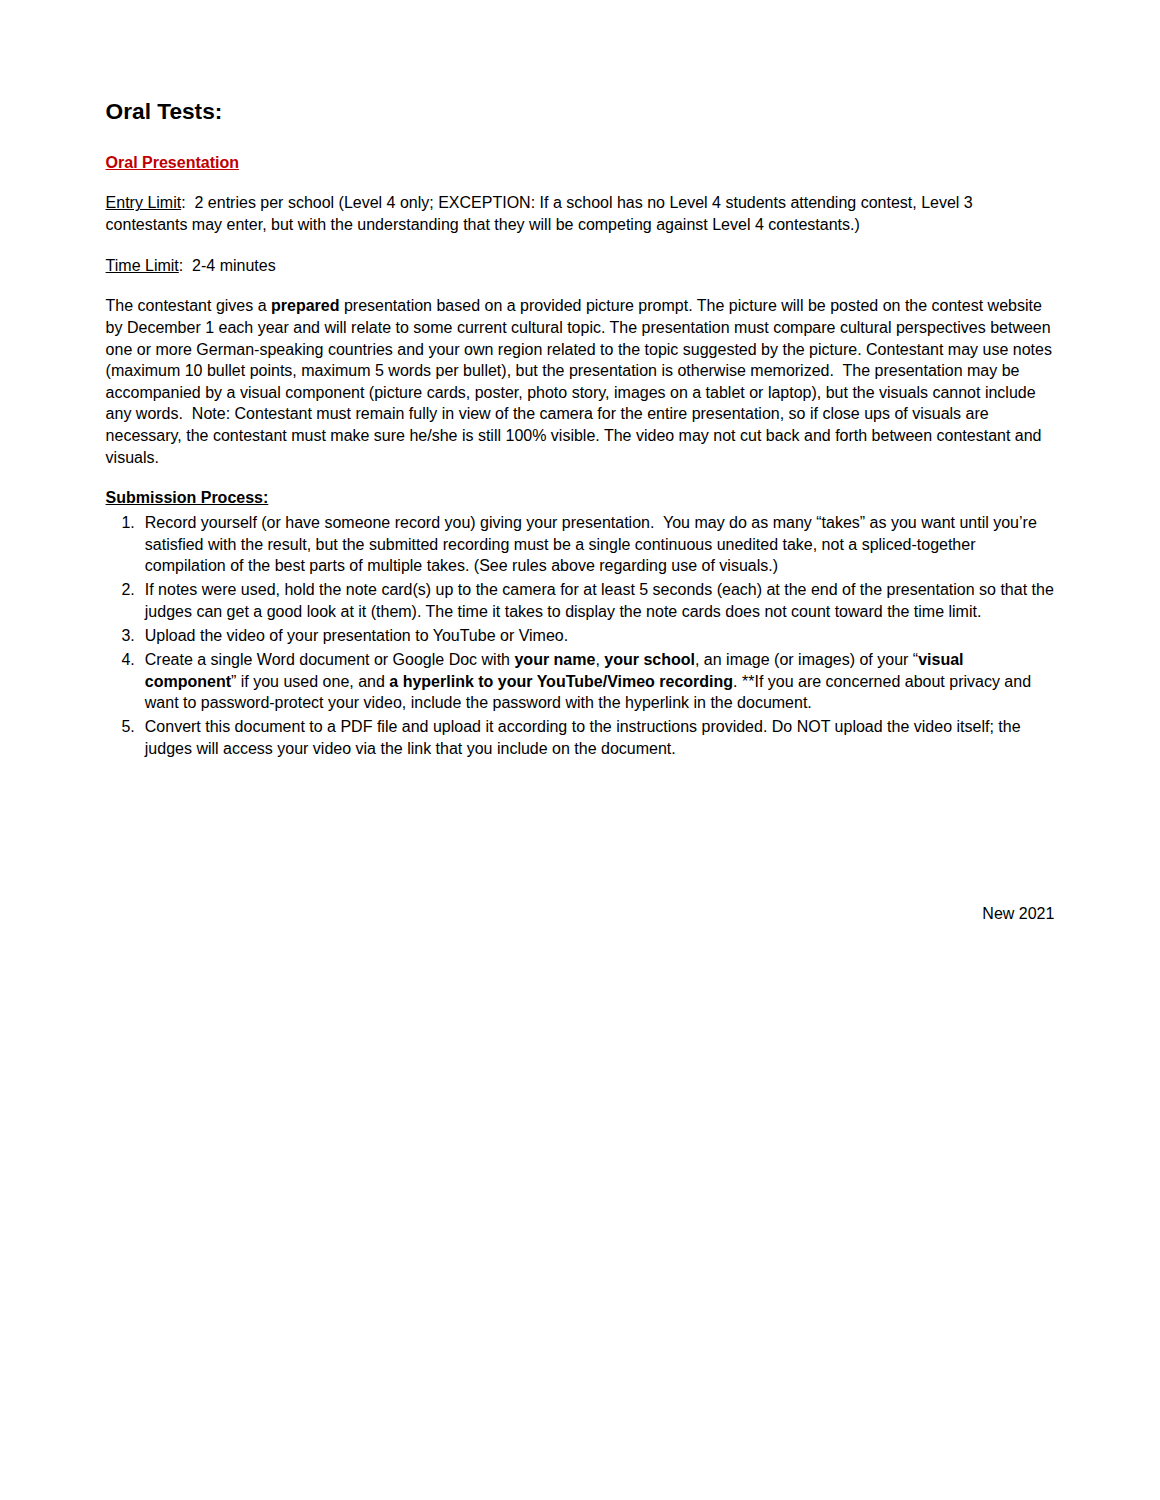Oral Tests:
Oral Presentation
Entry Limit: 2 entries per school (Level 4 only; EXCEPTION: If a school has no Level 4 students attending contest, Level 3 contestants may enter, but with the understanding that they will be competing against Level 4 contestants.)
Time Limit: 2-4 minutes
The contestant gives a prepared presentation based on a provided picture prompt. The picture will be posted on the contest website by December 1 each year and will relate to some current cultural topic. The presentation must compare cultural perspectives between one or more German-speaking countries and your own region related to the topic suggested by the picture. Contestant may use notes (maximum 10 bullet points, maximum 5 words per bullet), but the presentation is otherwise memorized. The presentation may be accompanied by a visual component (picture cards, poster, photo story, images on a tablet or laptop), but the visuals cannot include any words. Note: Contestant must remain fully in view of the camera for the entire presentation, so if close ups of visuals are necessary, the contestant must make sure he/she is still 100% visible. The video may not cut back and forth between contestant and visuals.
Submission Process:
Record yourself (or have someone record you) giving your presentation. You may do as many “takes” as you want until you’re satisfied with the result, but the submitted recording must be a single continuous unedited take, not a spliced-together compilation of the best parts of multiple takes. (See rules above regarding use of visuals.)
If notes were used, hold the note card(s) up to the camera for at least 5 seconds (each) at the end of the presentation so that the judges can get a good look at it (them). The time it takes to display the note cards does not count toward the time limit.
Upload the video of your presentation to YouTube or Vimeo.
Create a single Word document or Google Doc with your name, your school, an image (or images) of your “visual component” if you used one, and a hyperlink to your YouTube/Vimeo recording. **If you are concerned about privacy and want to password-protect your video, include the password with the hyperlink in the document.
Convert this document to a PDF file and upload it according to the instructions provided. Do NOT upload the video itself; the judges will access your video via the link that you include on the document.
New 2021